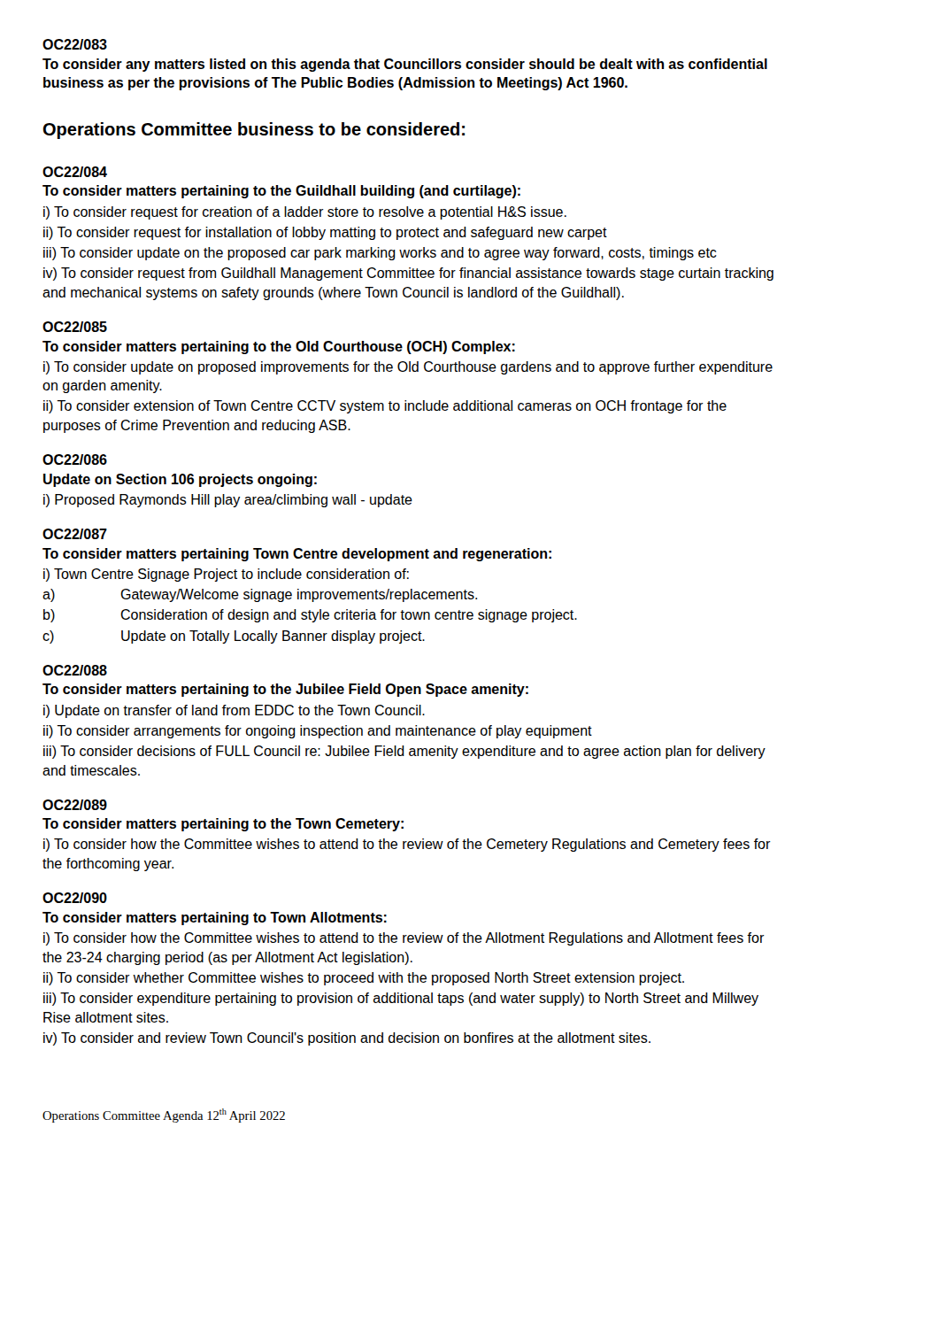OC22/083
To consider any matters listed on this agenda that Councillors consider should be dealt with as confidential business as per the provisions of The Public Bodies (Admission to Meetings) Act 1960.
Operations Committee business to be considered:
OC22/084
To consider matters pertaining to the Guildhall building (and curtilage):
i) To consider request for creation of a ladder store to resolve a potential H&S issue.
ii) To consider request for installation of lobby matting to protect and safeguard new carpet
iii) To consider update on the proposed car park marking works and to agree way forward, costs, timings etc
iv) To consider request from Guildhall Management Committee for financial assistance towards stage curtain tracking and mechanical systems on safety grounds (where Town Council is landlord of the Guildhall).
OC22/085
To consider matters pertaining to the Old Courthouse (OCH) Complex:
i) To consider update on proposed improvements for the Old Courthouse gardens and to approve further expenditure on garden amenity.
ii) To consider extension of Town Centre CCTV system to include additional cameras on OCH frontage for the purposes of Crime Prevention and reducing ASB.
OC22/086
Update on Section 106 projects ongoing:
i) Proposed Raymonds Hill play area/climbing wall - update
OC22/087
To consider matters pertaining Town Centre development and regeneration:
i) Town Centre Signage Project to include consideration of:
a) Gateway/Welcome signage improvements/replacements.
b) Consideration of design and style criteria for town centre signage project.
c) Update on Totally Locally Banner display project.
OC22/088
To consider matters pertaining to the Jubilee Field Open Space amenity:
i) Update on transfer of land from EDDC to the Town Council.
ii) To consider arrangements for ongoing inspection and maintenance of play equipment
iii) To consider decisions of FULL Council re: Jubilee Field amenity expenditure and to agree action plan for delivery and timescales.
OC22/089
To consider matters pertaining to the Town Cemetery:
i) To consider how the Committee wishes to attend to the review of the Cemetery Regulations and Cemetery fees for the forthcoming year.
OC22/090
To consider matters pertaining to Town Allotments:
i) To consider how the Committee wishes to attend to the review of the Allotment Regulations and Allotment fees for the 23-24 charging period (as per Allotment Act legislation).
ii) To consider whether Committee wishes to proceed with the proposed North Street extension project.
iii) To consider expenditure pertaining to provision of additional taps (and water supply) to North Street and Millwey Rise allotment sites.
iv) To consider and review Town Council's position and decision on bonfires at the allotment sites.
Operations Committee Agenda 12th April 2022